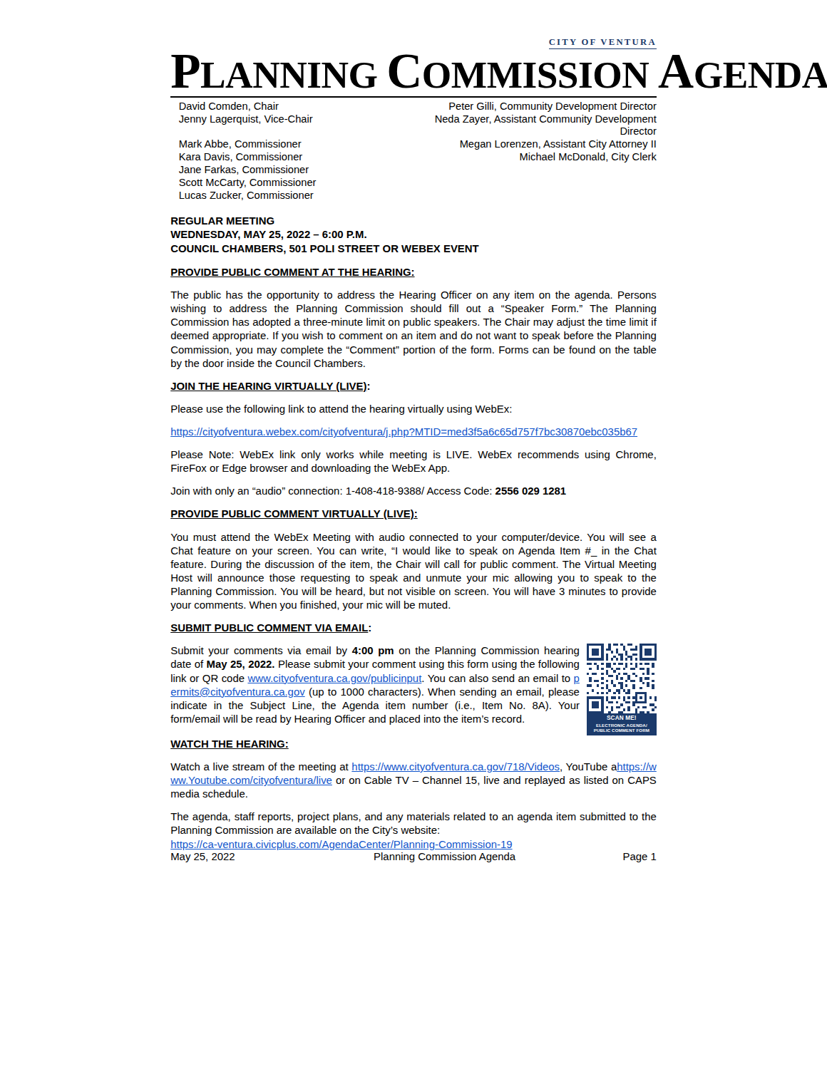CITY OF VENTURA
PLANNING COMMISSION AGENDA
| David Comden, Chair | Peter Gilli, Community Development Director |
| Jenny Lagerquist, Vice-Chair | Neda Zayer, Assistant Community Development Director |
| Mark Abbe, Commissioner | Megan Lorenzen, Assistant City Attorney II |
| Kara Davis, Commissioner | Michael McDonald, City Clerk |
| Jane Farkas, Commissioner | |
| Scott McCarty, Commissioner | |
| Lucas Zucker, Commissioner | |
REGULAR MEETING
WEDNESDAY, MAY 25, 2022 – 6:00 P.M.
COUNCIL CHAMBERS, 501 POLI STREET OR WEBEX EVENT
PROVIDE PUBLIC COMMENT AT THE HEARING:
The public has the opportunity to address the Hearing Officer on any item on the agenda. Persons wishing to address the Planning Commission should fill out a “Speaker Form.” The Planning Commission has adopted a three-minute limit on public speakers. The Chair may adjust the time limit if deemed appropriate. If you wish to comment on an item and do not want to speak before the Planning Commission, you may complete the “Comment” portion of the form. Forms can be found on the table by the door inside the Council Chambers.
JOIN THE HEARING VIRTUALLY (LIVE)
:
Please use the following link to attend the hearing virtually using WebEx:
https://cityofventura.webex.com/cityofventura/j.php?MTID=med3f5a6c65d757f7bc30870ebc035b67
Please Note: WebEx link only works while meeting is LIVE. WebEx recommends using Chrome, FireFox or Edge browser and downloading the WebEx App.
Join with only an “audio” connection: 1-408-418-9388/ Access Code: 2556 029 1281
PROVIDE PUBLIC COMMENT VIRTUALLY (LIVE):
You must attend the WebEx Meeting with audio connected to your computer/device. You will see a Chat feature on your screen. You can write, “I would like to speak on Agenda Item #_ in the Chat feature. During the discussion of the item, the Chair will call for public comment. The Virtual Meeting Host will announce those requesting to speak and unmute your mic allowing you to speak to the Planning Commission. You will be heard, but not visible on screen. You will have 3 minutes to provide your comments. When you finished, your mic will be muted.
SUBMIT PUBLIC COMMENT VIA EMAIL
:
SCAN ME!ELECTRONIC AGENDA/
PUBLIC COMMENT FORM
Submit your comments via email by 4:00 pm on the Planning Commission hearing date of May 25, 2022. Please submit your comment using this form using the following link or QR code www.cityofventura.ca.gov/publicinput. You can also send an email to permits@cityofventura.ca.gov (up to 1000 characters). When sending an email, please indicate in the Subject Line, the Agenda item number (i.e., Item No. 8A). Your form/email will be read by Hearing Officer and placed into the item’s record.
WATCH THE HEARING:
Watch a live stream of the meeting at https://www.cityofventura.ca.gov/718/Videos, YouTube ahttps://www.Youtube.com/cityofventura/live or on Cable TV – Channel 15, live and replayed as listed on CAPS media schedule.
The agenda, staff reports, project plans, and any materials related to an agenda item submitted to the Planning Commission are available on the City’s website:
https://ca-ventura.civicplus.com/AgendaCenter/Planning-Commission-19
| May 25, 2022 | Planning Commission Agenda | Page 1 |